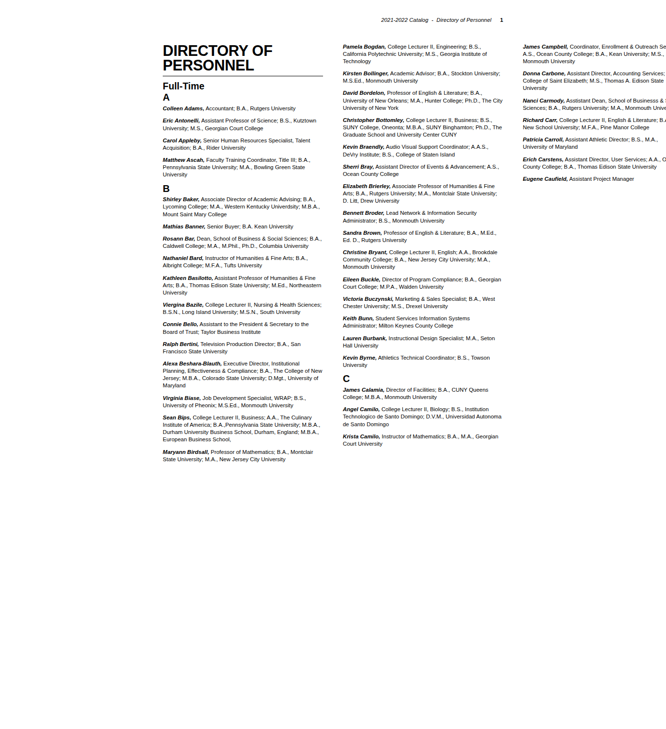2021-2022 Catalog - Directory of Personnel1
DIRECTORY OF PERSONNEL
Full-Time
A
Colleen Adams, Accountant; B.A., Rutgers University
Eric Antonelli, Assistant Professor of Science; B.S., Kutztown University; M.S., Georgian Court College
Carol Appleby, Senior Human Resources Specialist, Talent Acquisition; B.A., Rider University
Matthew Ascah, Faculty Training Coordinator, Title III; B.A., Pennsylvania State University; M.A., Bowling Green State University
B
Shirley Baker, Associate Director of Academic Advising; B.A., Lycoming College; M.A., Western Kentucky Univerdsity; M.B.A., Mount Saint Mary College
Mathias Banner, Senior Buyer; B.A. Kean University
Rosann Bar, Dean, School of Business & Social Sciences; B.A., Caldwell College; M.A., M.Phil., Ph.D., Columbia University
Nathaniel Bard, Instructor of Humanities & Fine Arts; B.A., Albright College; M.F.A., Tufts University
Kathleen Basilotto, Assistant Professor of Humanities & Fine Arts; B.A., Thomas Edison State University; M.Ed., Northeastern University
Viergina Bazile, College Lecturer II, Nursing & Health Sciences; B.S.N., Long Island University; M.S.N., South University
Connie Bello, Assistant to the President & Secretary to the Board of Trust; Taylor Business Institute
Ralph Bertini, Television Production Director; B.A., San Francisco State University
Alexa Beshara-Blauth, Executive Director, Institutional Planning, Effectiveness & Compliance; B.A., The College of New Jersey; M.B.A., Colorado State University; D.Mgt., University of Maryland
Virginia Biase, Job Development Specialist, WRAP; B.S., University of Pheonix; M.S.Ed., Monmouth University
Sean Bips, College Lecturer II, Business; A.A., The Culinary Institute of America; B.A.,Pennsylvania State University; M.B.A., Durham University Business School, Durham, England; M.B.A., European Business School,
Maryann Birdsall, Professor of Mathematics; B.A., Montclair State University; M.A., New Jersey City University
Pamela Bogdan, College Lecturer II, Engineering; B.S., California Polytechnic University; M.S., Georgia Institute of Technology
Kirsten Bollinger, Academic Advisor; B.A., Stockton University; M.S.Ed., Monmouth University
David Bordelon, Professor of English & Literature; B.A., University of New Orleans; M.A., Hunter College; Ph.D., The City University of New York
Christopher Bottomley, College Lecturer II, Business; B.S., SUNY College, Oneonta; M.B.A., SUNY Binghamton; Ph.D., The Graduate School and University Center CUNY
Kevin Braendly, Audio Visual Support Coordinator; A.A.S., DeVry Institute; B.S., College of Staten Island
Sherri Bray, Assistant Director of Events & Advancement; A.S., Ocean County College
Elizabeth Brierley, Associate Professor of Humanities & Fine Arts; B.A., Rutgers University; M.A., Montclair State University; D. Litt, Drew University
Bennett Broder, Lead Network & Information Security Administrator; B.S., Monmouth University
Sandra Brown, Professor of English & Literature; B.A., M.Ed., Ed. D., Rutgers University
Christine Bryant, College Lecturer II, English; A.A., Brookdale Community College; B.A., New Jersey City University; M.A., Monmouth University
Eileen Buckle, Director of Program Compliance; B.A., Georgian Court College; M.P.A., Walden University
Victoria Buczynski, Marketing & Sales Specialist; B.A., West Chester University; M.S., Drexel University
Keith Bunn, Student Services Information Systems Administrator; Milton Keynes County College
Lauren Burbank, Instructional Design Specialist; M.A., Seton Hall University
Kevin Byrne, Athletics Technical Coordinator; B.S., Towson University
C
James Calamia, Director of Facilities; B.A., CUNY Queens College; M.B.A., Monmouth University
Angel Camilo, College Lecturer II, Biology; B.S., Institution Technologico de Santo Domingo; D.V.M., Universidad Autonoma de Santo Domingo
Krista Camilo, Instructor of Mathematics; B.A., M.A., Georgian Court University
James Campbell, Coordinator, Enrollment & Outreach Services; A.S., Ocean County College; B.A., Kean University; M.S., Monmouth University
Donna Carbone, Assistant Director, Accounting Services; B.S., College of Saint Elizabeth; M.S., Thomas A. Edison State University
Nanci Carmody, Asstistant Dean, School of Businesss & Social Sciences; B.A., Rutgers University; M.A., Monmouth University
Richard Carr, College Lecturer II, English & Literature; B.A., New School University; M.F.A., Pine Manor College
Patricia Carroll, Assistant Athletic Director; B.S., M.A., University of Maryland
Erich Carstens, Assistant Director, User Services; A.A., Ocean County College; B.A., Thomas Edison State University
Eugene Caufield, Assistant Project Manager